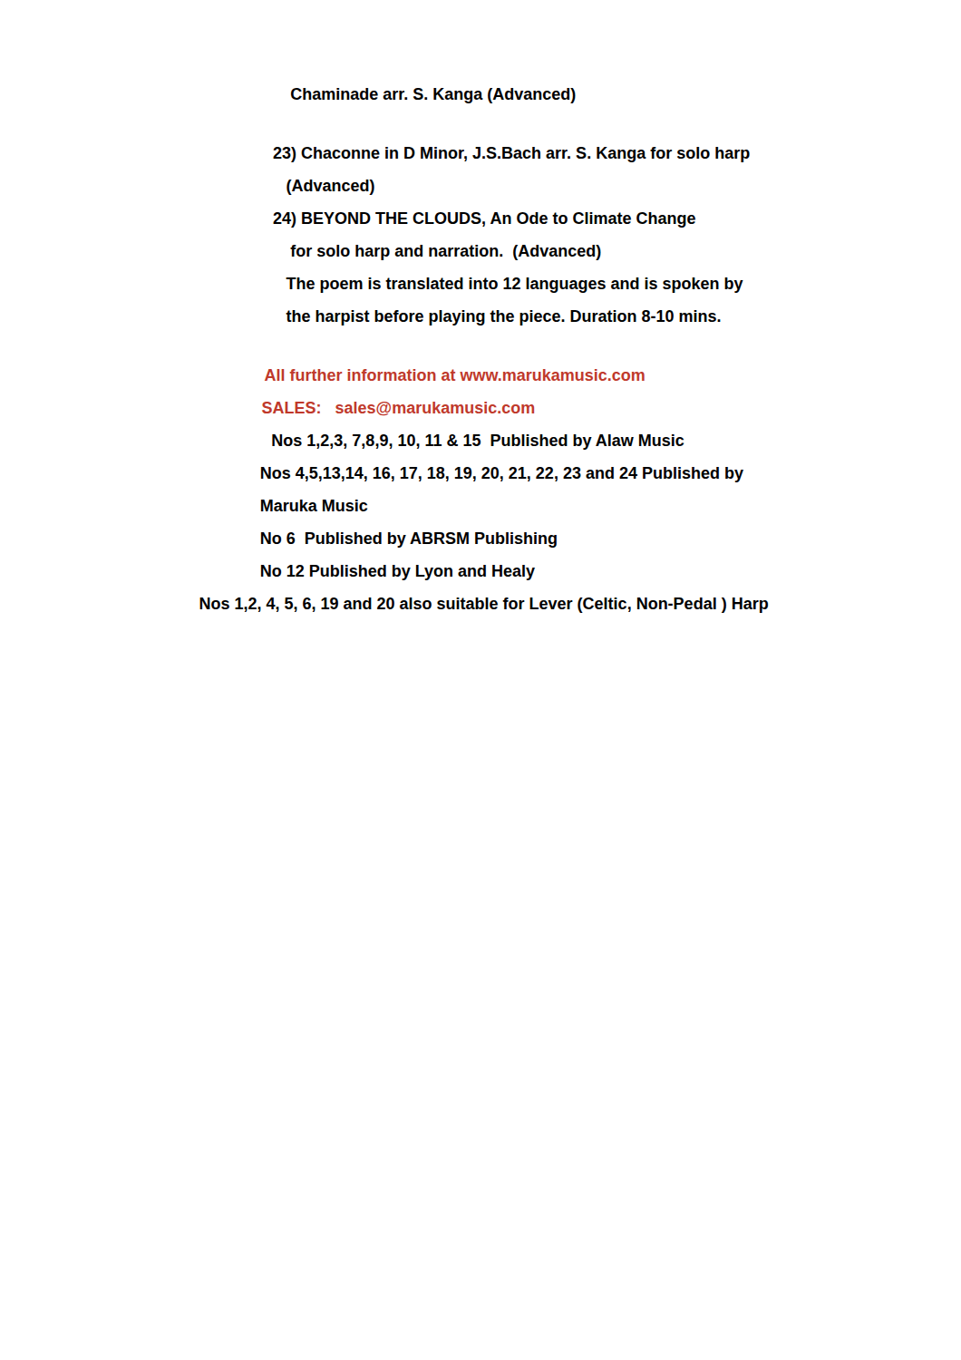Chaminade arr. S. Kanga (Advanced)
23) Chaconne in D Minor, J.S.Bach arr. S. Kanga for solo harp
(Advanced)
24) BEYOND THE CLOUDS, An Ode to Climate Change
for solo harp and narration. (Advanced)
The poem is translated into 12 languages and is spoken by
the harpist before playing the piece. Duration 8-10 mins.
All further information at www.marukamusic.com
SALES: sales@marukamusic.com
Nos 1,2,3, 7,8,9, 10, 11 & 15 Published by Alaw Music
Nos 4,5,13,14, 16, 17, 18, 19, 20, 21, 22, 23 and 24 Published by Maruka Music
No 6 Published by ABRSM Publishing
No 12 Published by Lyon and Healy
Nos 1,2, 4, 5, 6, 19 and 20 also suitable for Lever (Celtic, Non-Pedal ) Harp